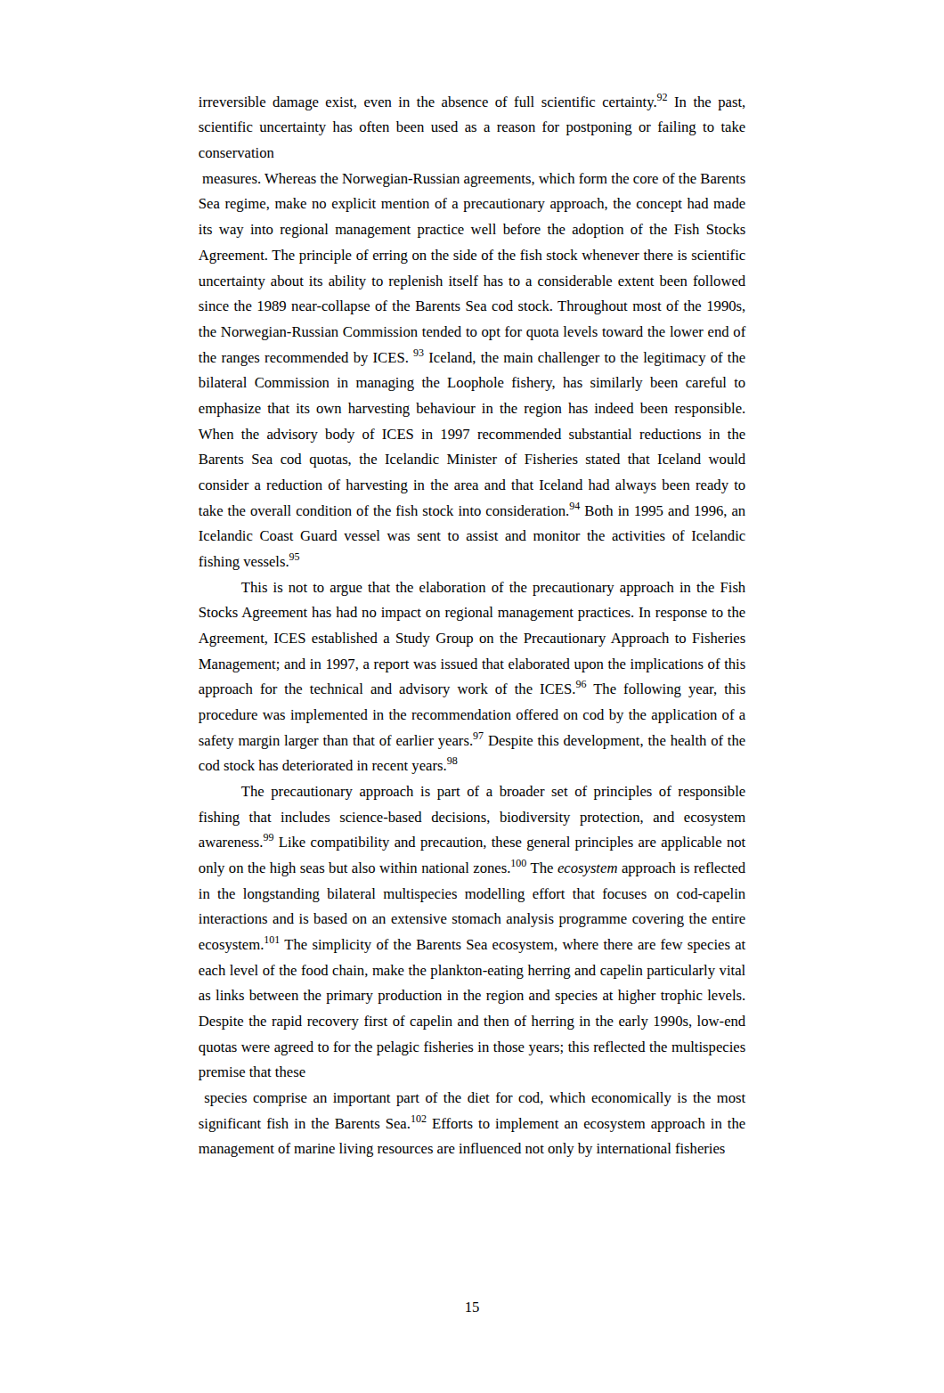irreversible damage exist, even in the absence of full scientific certainty.92 In the past, scientific uncertainty has often been used as a reason for postponing or failing to take conservation
measures. Whereas the Norwegian-Russian agreements, which form the core of the Barents Sea regime, make no explicit mention of a precautionary approach, the concept had made its way into regional management practice well before the adoption of the Fish Stocks Agreement. The principle of erring on the side of the fish stock whenever there is scientific uncertainty about its ability to replenish itself has to a considerable extent been followed since the 1989 near-collapse of the Barents Sea cod stock. Throughout most of the 1990s, the Norwegian-Russian Commission tended to opt for quota levels toward the lower end of the ranges recommended by ICES. 93 Iceland, the main challenger to the legitimacy of the bilateral Commission in managing the Loophole fishery, has similarly been careful to emphasize that its own harvesting behaviour in the region has indeed been responsible. When the advisory body of ICES in 1997 recommended substantial reductions in the Barents Sea cod quotas, the Icelandic Minister of Fisheries stated that Iceland would consider a reduction of harvesting in the area and that Iceland had always been ready to take the overall condition of the fish stock into consideration.94 Both in 1995 and 1996, an Icelandic Coast Guard vessel was sent to assist and monitor the activities of Icelandic fishing vessels.95
This is not to argue that the elaboration of the precautionary approach in the Fish Stocks Agreement has had no impact on regional management practices. In response to the Agreement, ICES established a Study Group on the Precautionary Approach to Fisheries Management; and in 1997, a report was issued that elaborated upon the implications of this approach for the technical and advisory work of the ICES.96 The following year, this procedure was implemented in the recommendation offered on cod by the application of a safety margin larger than that of earlier years.97 Despite this development, the health of the cod stock has deteriorated in recent years.98
The precautionary approach is part of a broader set of principles of responsible fishing that includes science-based decisions, biodiversity protection, and ecosystem awareness.99 Like compatibility and precaution, these general principles are applicable not only on the high seas but also within national zones.100 The ecosystem approach is reflected in the longstanding bilateral multispecies modelling effort that focuses on cod-capelin interactions and is based on an extensive stomach analysis programme covering the entire ecosystem.101 The simplicity of the Barents Sea ecosystem, where there are few species at each level of the food chain, make the plankton-eating herring and capelin particularly vital as links between the primary production in the region and species at higher trophic levels. Despite the rapid recovery first of capelin and then of herring in the early 1990s, low-end quotas were agreed to for the pelagic fisheries in those years; this reflected the multispecies premise that these
species comprise an important part of the diet for cod, which economically is the most significant fish in the Barents Sea.102 Efforts to implement an ecosystem approach in the management of marine living resources are influenced not only by international fisheries
15